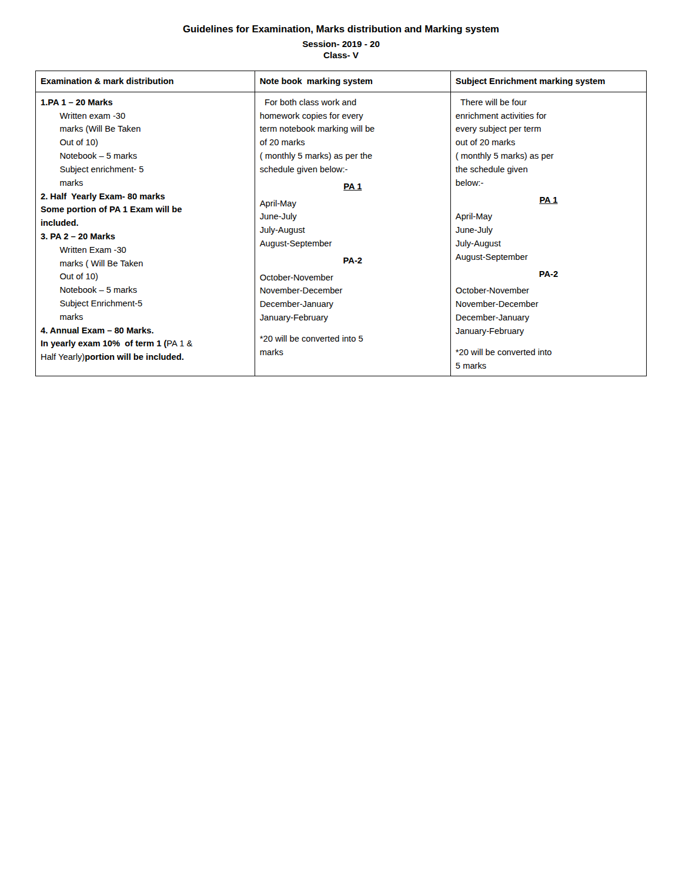Guidelines for Examination, Marks distribution and Marking system
Session- 2019 - 20
Class- V
| Examination & mark distribution | Note book marking system | Subject Enrichment marking system |
| --- | --- | --- |
| 1.PA 1 – 20 Marks Written exam -30 marks (Will Be Taken Out of 10) Notebook – 5 marks Subject enrichment- 5 marks 2. Half Yearly Exam- 80 marks Some portion of PA 1 Exam will be included. 3. PA 2 – 20 Marks Written Exam -30 marks ( Will Be Taken Out of 10) Notebook – 5 marks Subject Enrichment-5 marks 4. Annual Exam – 80 Marks. In yearly exam 10% of term 1 ( PA 1 & Half Yearly) portion will be included. | For both class work and homework copies for every term notebook marking will be of 20 marks ( monthly 5 marks) as per the schedule given below:- PA 1 April-May June-July July-August August-September PA-2 October-November November-December December-January January-February *20 will be converted into 5 marks | There will be four enrichment activities for every subject per term out of 20 marks ( monthly 5 marks) as per the schedule given below:- PA 1 April-May June-July July-August August-September PA-2 October-November November-December December-January January-February *20 will be converted into 5 marks |